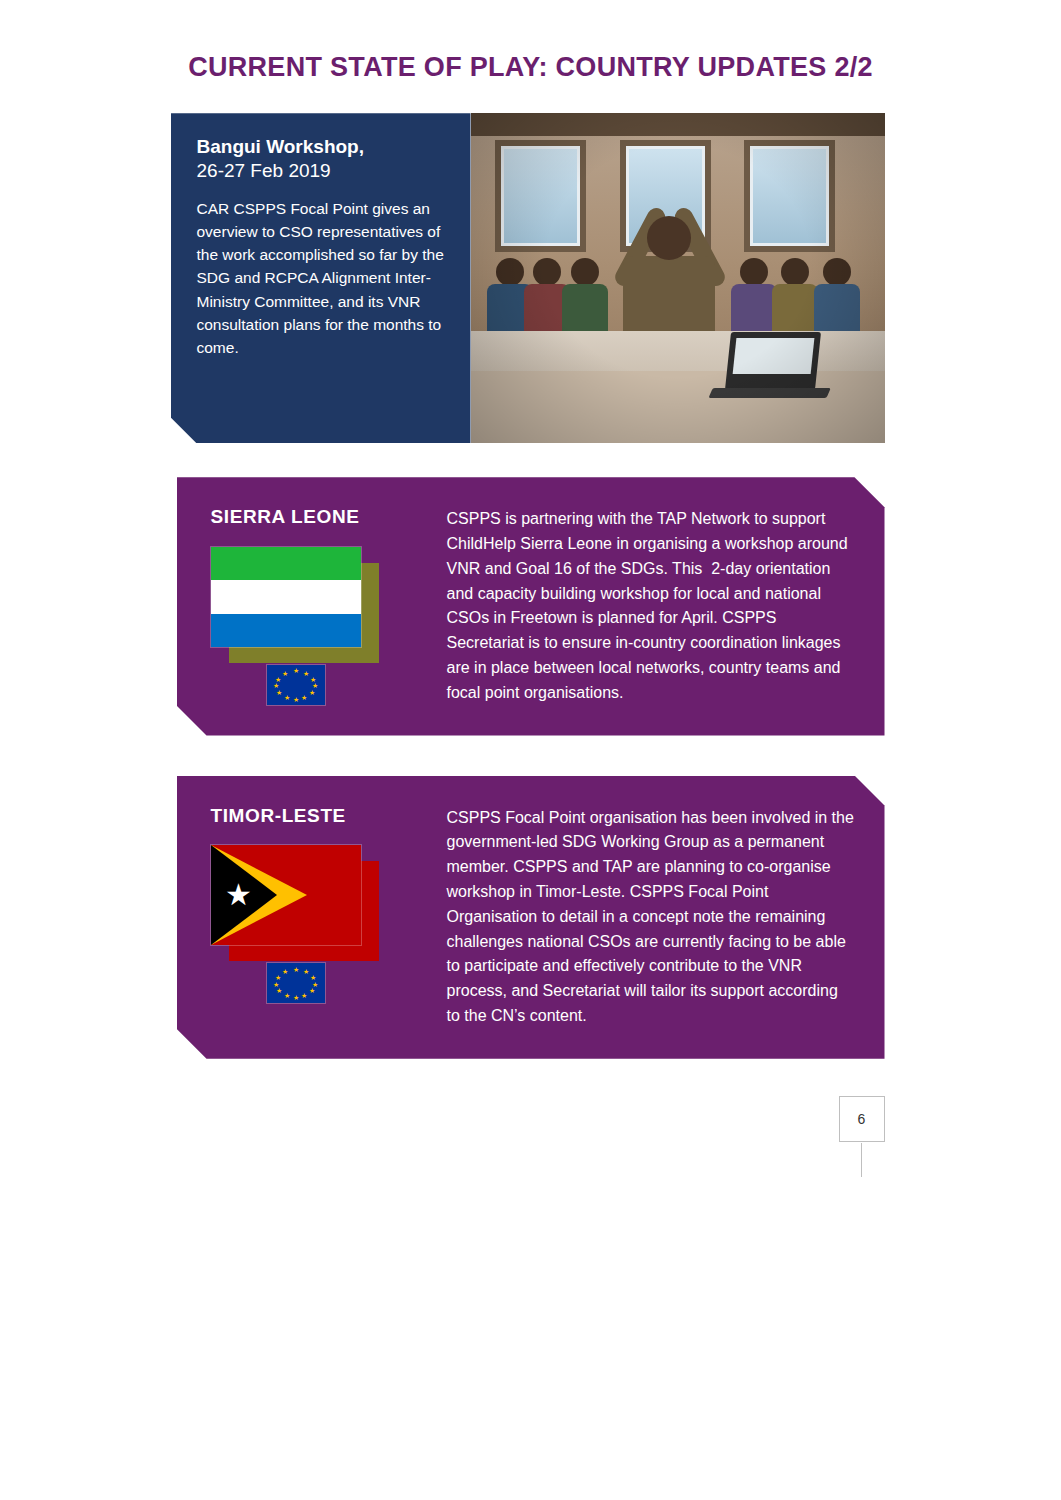Current State of Play: Country Updates 2/2
Bangui Workshop,
26-27 Feb 2019
CAR CSPPS Focal Point gives an overview to CSO representatives of the work accomplished so far by the SDG and RCPCA Alignment Inter-Ministry Committee, and its VNR consultation plans for the months to come.
Sierra Leone
★ ★ ★ ★ ★ ★ ★ ★ ★ ★ ★ ★
CSPPS is partnering with the TAP Network to support ChildHelp Sierra Leone in organising a workshop around VNR and Goal 16 of the SDGs. This 2-day orientation and capacity building workshop for local and national CSOs in Freetown is planned for April. CSPPS Secretariat is to ensure in-country coordination linkages are in place between local networks, country teams and focal point organisations.
Timor-Leste
★
★ ★ ★ ★ ★ ★ ★ ★ ★ ★ ★ ★
CSPPS Focal Point organisation has been involved in the government-led SDG Working Group as a permanent member. CSPPS and TAP are planning to co-organise workshop in Timor-Leste. CSPPS Focal Point Organisation to detail in a concept note the remaining challenges national CSOs are currently facing to be able to participate and effectively contribute to the VNR process, and Secretariat will tailor its support according to the CN’s content.
6